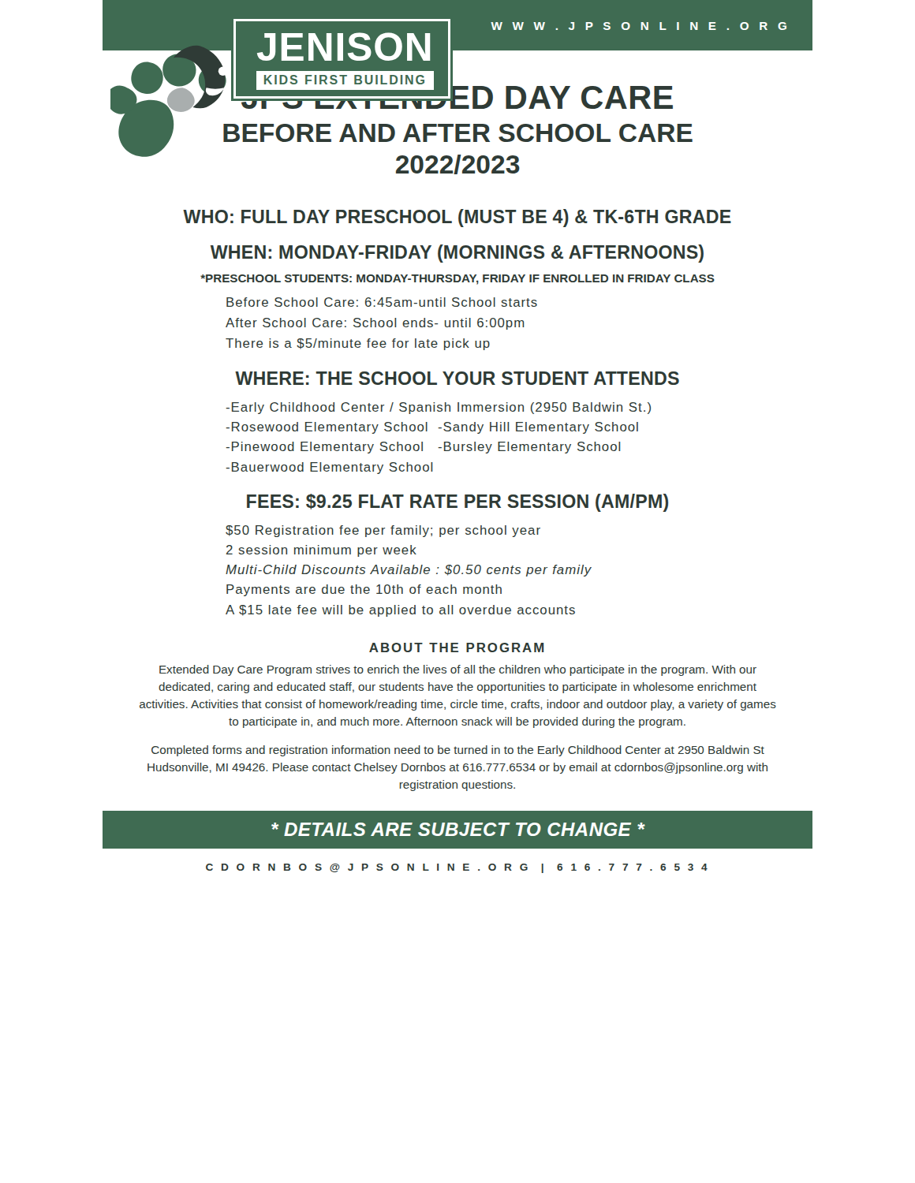W W W . J P S O N L I N E . O R G
JENISON
KIDS FIRST BUILDING
JPS EXTENDED DAY CARE
BEFORE AND AFTER SCHOOL CARE
2022/2023
WHO: FULL DAY PRESCHOOL (MUST BE 4) & TK-6TH GRADE
WHEN: MONDAY-FRIDAY (MORNINGS & AFTERNOONS)
*PRESCHOOL STUDENTS: MONDAY-THURSDAY, FRIDAY IF ENROLLED IN FRIDAY CLASS
Before School Care: 6:45am-until School starts
After School Care: School ends- until 6:00pm
There is a $5/minute fee for late pick up
WHERE: THE SCHOOL YOUR STUDENT ATTENDS
-Early Childhood Center / Spanish Immersion (2950 Baldwin St.)
-Rosewood Elementary School -Sandy Hill Elementary School
-Pinewood Elementary School -Bursley Elementary School
-Bauerwood Elementary School
FEES: $9.25 FLAT RATE PER SESSION (AM/PM)
$50 Registration fee per family; per school year
2 session minimum per week
Multi-Child Discounts Available : $0.50 cents per family
Payments are due the 10th of each month
A $15 late fee will be applied to all overdue accounts
ABOUT THE PROGRAM
Extended Day Care Program strives to enrich the lives of all the children who participate in the program. With our dedicated, caring and educated staff, our students have the opportunities to participate in wholesome enrichment activities. Activities that consist of homework/reading time, circle time, crafts, indoor and outdoor play, a variety of games to participate in, and much more. Afternoon snack will be provided during the program.
Completed forms and registration information need to be turned in to the Early Childhood Center at 2950 Baldwin St Hudsonville, MI 49426. Please contact Chelsey Dornbos at 616.777.6534 or by email at cdornbos@jpsonline.org with registration questions.
* DETAILS ARE SUBJECT TO CHANGE *
C D O R N B O S @ J P S O N L I N E . O R G | 6 1 6 . 7 7 7 . 6 5 3 4